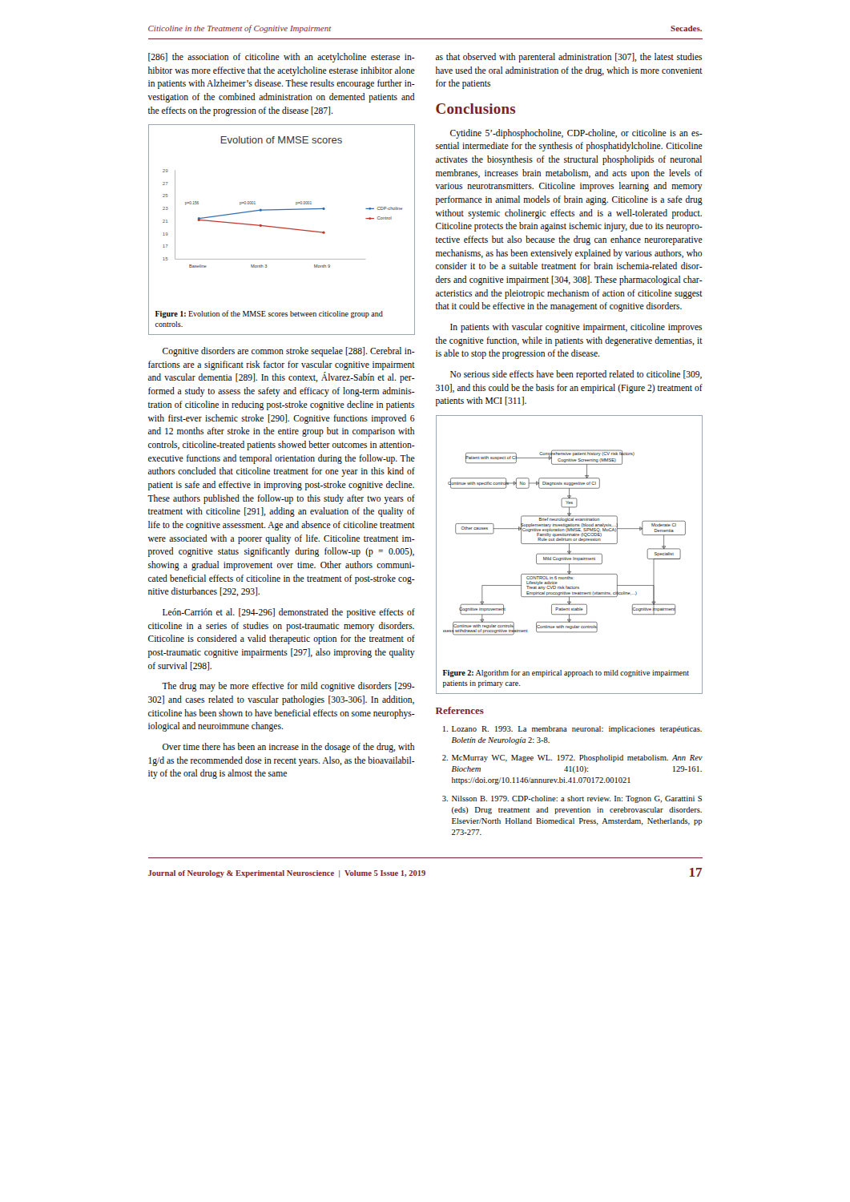Citicoline in the Treatment of Cognitive Impairment
Secades.
[286] the association of citicoline with an acetylcholine esterase inhibitor was more effective that the acetylcholine esterase inhibitor alone in patients with Alzheimer’s disease. These results encourage further investigation of the combined administration on demented patients and the effects on the progression of the disease [287].
Evolution of MMSE scores
29 27 25 23 21 19 17 15 p=0.156 p=0.0001 p=0.0001 Baseline Month 3 Month 9 CDP-choline Control
Figure 1: Evolution of the MMSE scores between citicoline group and controls.
Cognitive disorders are common stroke sequelae [288]. Cerebral infarctions are a significant risk factor for vascular cognitive impairment and vascular dementia [289]. In this context, Álvarez-Sabín et al. performed a study to assess the safety and efficacy of long-term administration of citicoline in reducing post-stroke cognitive decline in patients with first-ever ischemic stroke [290]. Cognitive functions improved 6 and 12 months after stroke in the entire group but in comparison with controls, citicoline-treated patients showed better outcomes in attention-executive functions and temporal orientation during the follow-up. The authors concluded that citicoline treatment for one year in this kind of patient is safe and effective in improving post-stroke cognitive decline. These authors published the follow-up to this study after two years of treatment with citicoline [291], adding an evaluation of the quality of life to the cognitive assessment. Age and absence of citicoline treatment were associated with a poorer quality of life. Citicoline treatment improved cognitive status significantly during follow-up (p = 0.005), showing a gradual improvement over time. Other authors communicated beneficial effects of citicoline in the treatment of post-stroke cognitive disturbances [292, 293].
León-Carrión et al. [294-296] demonstrated the positive effects of citicoline in a series of studies on post-traumatic memory disorders. Citicoline is considered a valid therapeutic option for the treatment of post-traumatic cognitive impairments [297], also improving the quality of survival [298].
The drug may be more effective for mild cognitive disorders [299-302] and cases related to vascular pathologies [303-306]. In addition, citicoline has been shown to have beneficial effects on some neurophysiological and neuroimmune changes.
Over time there has been an increase in the dosage of the drug, with 1g/d as the recommended dose in recent years. Also, as the bioavailability of the oral drug is almost the same
as that observed with parenteral administration [307], the latest studies have used the oral administration of the drug, which is more convenient for the patients
Conclusions
Cytidine 5’-diphosphocholine, CDP-choline, or citicoline is an essential intermediate for the synthesis of phosphatidylcholine. Citicoline activates the biosynthesis of the structural phospholipids of neuronal membranes, increases brain metabolism, and acts upon the levels of various neurotransmitters. Citicoline improves learning and memory performance in animal models of brain aging. Citicoline is a safe drug without systemic cholinergic effects and is a well-tolerated product. Citicoline protects the brain against ischemic injury, due to its neuroprotective effects but also because the drug can enhance neuroreparative mechanisms, as has been extensively explained by various authors, who consider it to be a suitable treatment for brain ischemia-related disorders and cognitive impairment [304, 308]. These pharmacological characteristics and the pleiotropic mechanism of action of citicoline suggest that it could be effective in the management of cognitive disorders.
In patients with vascular cognitive impairment, citicoline improves the cognitive function, while in patients with degenerative dementias, it is able to stop the progression of the disease.
No serious side effects have been reported related to citicoline [309, 310], and this could be the basis for an empirical (Figure 2) treatment of patients with MCI [311].
Patient with suspect of CI Comprehensive patient history (CV risk factors) Cognitive Screening (MMSE) Continue with specific controls No Diagnosis suggestive of CI Yes Brief neurological examination Supplementary investigations (blood analysis,...) Cognitive exploration (MMSE, SPMSQ, MoCA) Familiy questionnaire (IQCODE) Rule out delirium or depression Other causes Moderate CI Dementia Specialist Mild Cognitive Impairment CONTROL in 6 months: Lifestyle advice Treat any CVD risk factors Empirical procognitive treatment (vitamins, citicoline,...) Cognitive improvement Patient stable Cognitive impairment Continue with regular controls Assess withdrawal of procognitive treatment Continue with regular controls
Figure 2: Algorithm for an empirical approach to mild cognitive impairment patients in primary care.
References
1. Lozano R. 1993. La membrana neuronal: implicaciones terapéuticas. Boletín de Neurología 2: 3-8.
2. McMurray WC, Magee WL. 1972. Phospholipid metabolism. Ann Rev Biochem 41(10): 129-161. https://doi.org/10.1146/annurev.bi.41.070172.001021
3. Nilsson B. 1979. CDP-choline: a short review. In: Tognon G, Garattini S (eds) Drug treatment and prevention in cerebrovascular disorders. Elsevier/North Holland Biomedical Press, Amsterdam, Netherlands, pp 273-277.
Journal of Neurology & Experimental Neuroscience | Volume 5 Issue 1, 2019
17